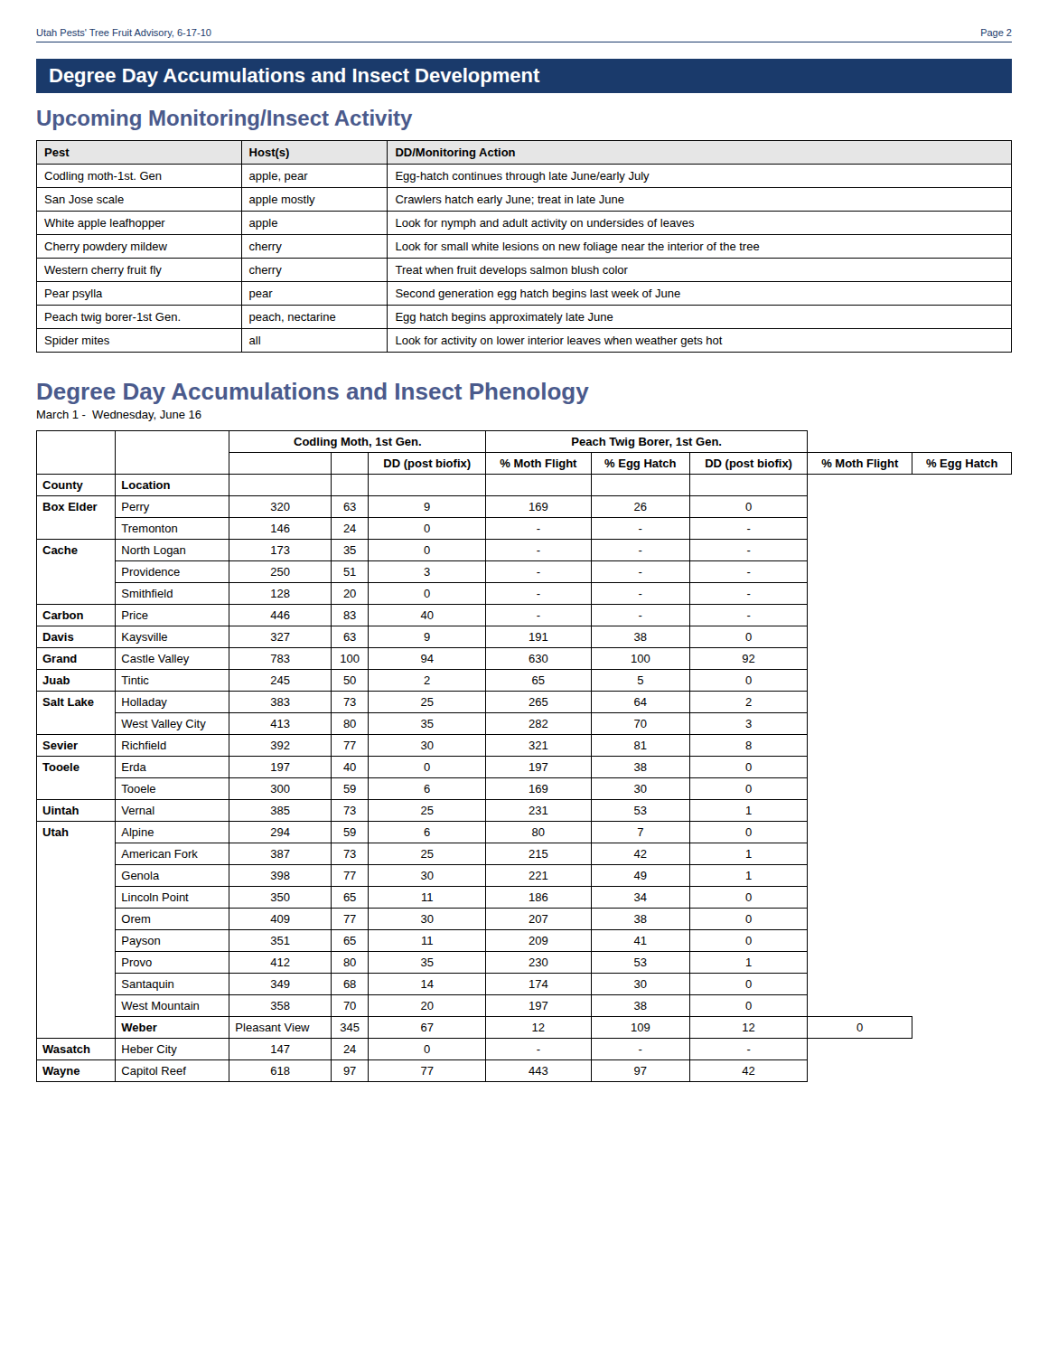Utah Pests' Tree Fruit Advisory, 6-17-10
Page 2
Degree Day Accumulations and Insect Development
Upcoming Monitoring/Insect Activity
| Pest | Host(s) | DD/Monitoring Action |
| --- | --- | --- |
| Codling moth-1st. Gen | apple, pear | Egg-hatch continues through late June/early July |
| San Jose scale | apple mostly | Crawlers hatch early June; treat in late June |
| White apple leafhopper | apple | Look for nymph and adult activity on undersides of leaves |
| Cherry powdery mildew | cherry | Look for small white lesions on new foliage near the interior of the tree |
| Western cherry fruit fly | cherry | Treat when fruit develops salmon blush color |
| Pear psylla | pear | Second generation egg hatch begins last week of June |
| Peach twig borer-1st Gen. | peach, nectarine | Egg hatch begins approximately late June |
| Spider mites | all | Look for activity on lower interior leaves when weather gets hot |
Degree Day Accumulations and Insect Phenology
March 1 - Wednesday, June 16
| | | Codling Moth, 1st Gen. | Peach Twig Borer, 1st Gen. |
| --- | --- | --- | --- |
| | | DD (post biofix) | % Moth Flight | % Egg Hatch | DD (post biofix) | % Moth Flight | % Egg Hatch |
| County | Location | | | | | | |
| Box Elder | Perry | 320 | 63 | 9 | 169 | 26 | 0 |
| Tremonton | 146 | 24 | 0 | - | - | - |
| Cache | North Logan | 173 | 35 | 0 | - | - | - |
| Providence | 250 | 51 | 3 | - | - | - |
| Smithfield | 128 | 20 | 0 | - | - | - |
| Carbon | Price | 446 | 83 | 40 | - | - | - |
| Davis | Kaysville | 327 | 63 | 9 | 191 | 38 | 0 |
| Grand | Castle Valley | 783 | 100 | 94 | 630 | 100 | 92 |
| Juab | Tintic | 245 | 50 | 2 | 65 | 5 | 0 |
| Salt Lake | Holladay | 383 | 73 | 25 | 265 | 64 | 2 |
| West Valley City | 413 | 80 | 35 | 282 | 70 | 3 |
| Sevier | Richfield | 392 | 77 | 30 | 321 | 81 | 8 |
| Tooele | Erda | 197 | 40 | 0 | 197 | 38 | 0 |
| Tooele | 300 | 59 | 6 | 169 | 30 | 0 |
| Uintah | Vernal | 385 | 73 | 25 | 231 | 53 | 1 |
| Utah | Alpine | 294 | 59 | 6 | 80 | 7 | 0 |
| American Fork | 387 | 73 | 25 | 215 | 42 | 1 |
| Genola | 398 | 77 | 30 | 221 | 49 | 1 |
| Lincoln Point | 350 | 65 | 11 | 186 | 34 | 0 |
| Orem | 409 | 77 | 30 | 207 | 38 | 0 |
| Payson | 351 | 65 | 11 | 209 | 41 | 0 |
| Provo | 412 | 80 | 35 | 230 | 53 | 1 |
| Santaquin | 349 | 68 | 14 | 174 | 30 | 0 |
| West Mountain | 358 | 70 | 20 | 197 | 38 | 0 |
| Weber | Pleasant View | 345 | 67 | 12 | 109 | 12 | 0 |
| Wasatch | Heber City | 147 | 24 | 0 | - | - | - |
| Wayne | Capitol Reef | 618 | 97 | 77 | 443 | 97 | 42 |